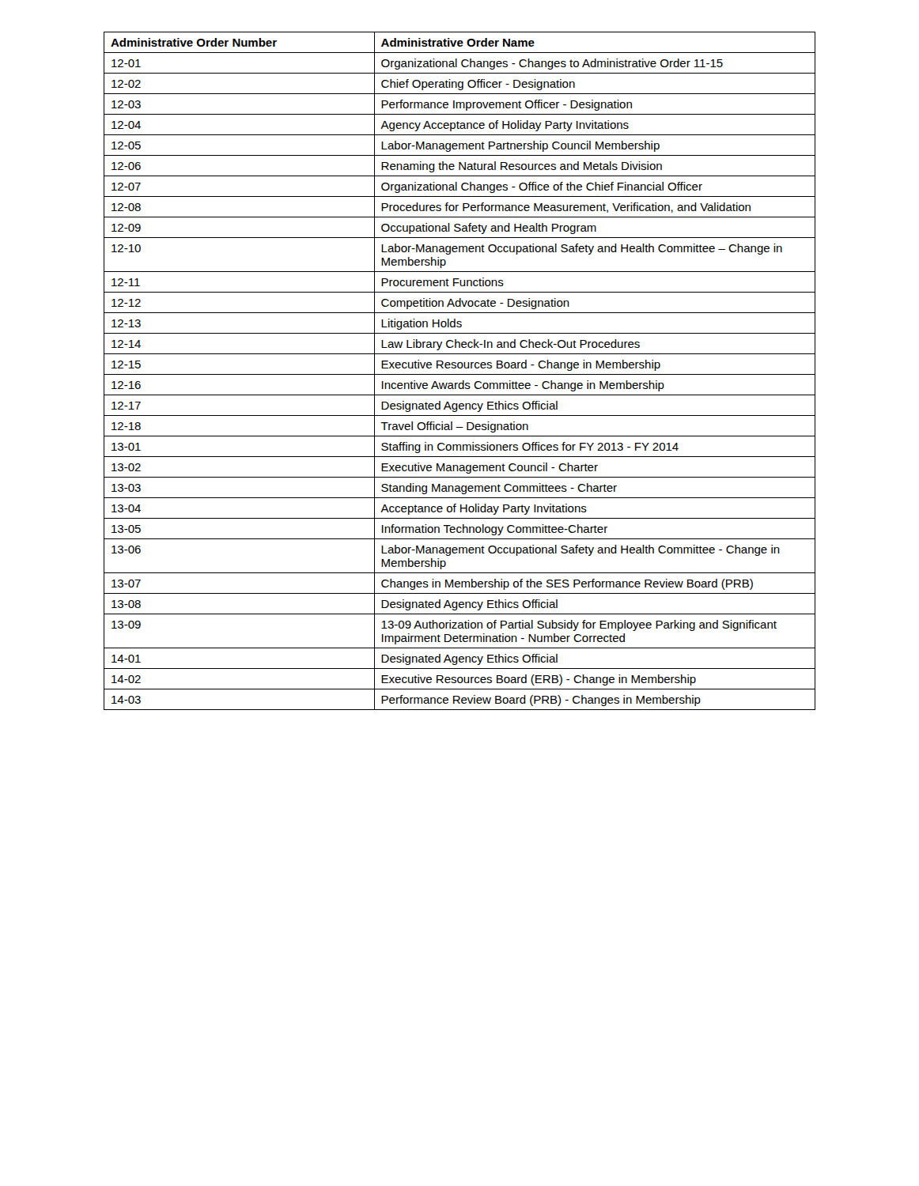| Administrative Order Number | Administrative Order Name |
| --- | --- |
| 12-01 | Organizational Changes - Changes to Administrative Order 11-15 |
| 12-02 | Chief Operating Officer - Designation |
| 12-03 | Performance Improvement Officer - Designation |
| 12-04 | Agency Acceptance of Holiday Party Invitations |
| 12-05 | Labor-Management Partnership Council Membership |
| 12-06 | Renaming the Natural Resources and Metals Division |
| 12-07 | Organizational Changes - Office of the Chief Financial Officer |
| 12-08 | Procedures for Performance Measurement, Verification, and Validation |
| 12-09 | Occupational Safety and Health Program |
| 12-10 | Labor-Management Occupational Safety and Health Committee – Change in Membership |
| 12-11 | Procurement Functions |
| 12-12 | Competition Advocate - Designation |
| 12-13 | Litigation Holds |
| 12-14 | Law Library Check-In and Check-Out Procedures |
| 12-15 | Executive Resources Board - Change in Membership |
| 12-16 | Incentive Awards Committee - Change in Membership |
| 12-17 | Designated Agency Ethics Official |
| 12-18 | Travel Official – Designation |
| 13-01 | Staffing in Commissioners Offices for FY 2013 - FY 2014 |
| 13-02 | Executive Management Council - Charter |
| 13-03 | Standing Management Committees - Charter |
| 13-04 | Acceptance of Holiday Party Invitations |
| 13-05 | Information Technology Committee-Charter |
| 13-06 | Labor-Management Occupational Safety and Health Committee - Change in Membership |
| 13-07 | Changes in Membership of the SES Performance Review Board (PRB) |
| 13-08 | Designated Agency Ethics Official |
| 13-09 | 13-09 Authorization of Partial Subsidy for Employee Parking and Significant Impairment Determination - Number Corrected |
| 14-01 | Designated Agency Ethics Official |
| 14-02 | Executive Resources Board (ERB) - Change in Membership |
| 14-03 | Performance Review Board (PRB) - Changes in Membership |